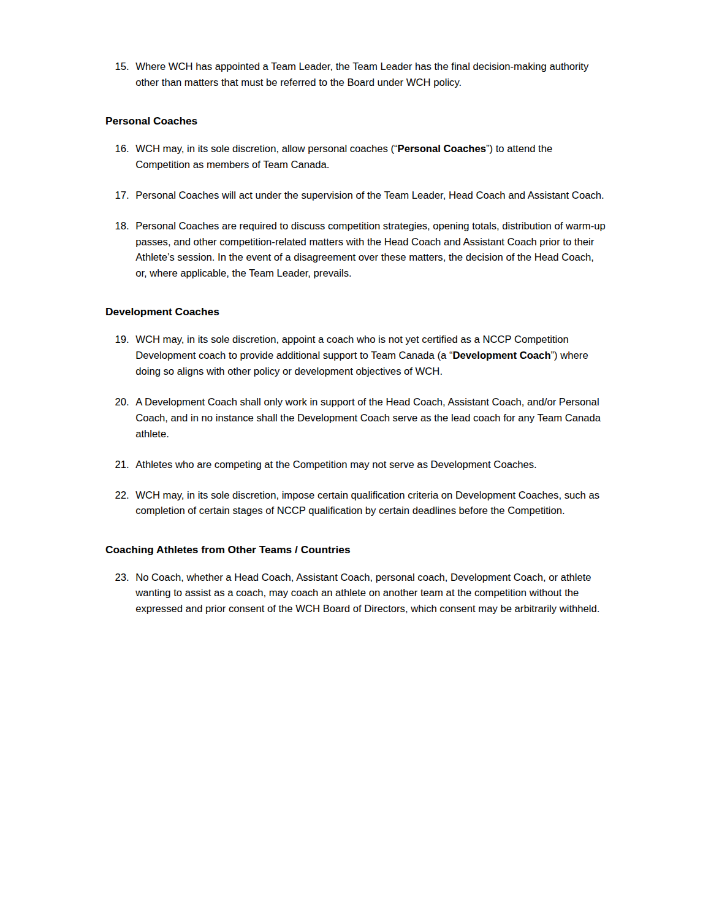Where WCH has appointed a Team Leader, the Team Leader has the final decision-making authority other than matters that must be referred to the Board under WCH policy.
Personal Coaches
WCH may, in its sole discretion, allow personal coaches (“Personal Coaches”) to attend the Competition as members of Team Canada.
Personal Coaches will act under the supervision of the Team Leader, Head Coach and Assistant Coach.
Personal Coaches are required to discuss competition strategies, opening totals, distribution of warm-up passes, and other competition-related matters with the Head Coach and Assistant Coach prior to their Athlete’s session. In the event of a disagreement over these matters, the decision of the Head Coach, or, where applicable, the Team Leader, prevails.
Development Coaches
WCH may, in its sole discretion, appoint a coach who is not yet certified as a NCCP Competition Development coach to provide additional support to Team Canada (a “Development Coach”) where doing so aligns with other policy or development objectives of WCH.
A Development Coach shall only work in support of the Head Coach, Assistant Coach, and/or Personal Coach, and in no instance shall the Development Coach serve as the lead coach for any Team Canada athlete.
Athletes who are competing at the Competition may not serve as Development Coaches.
WCH may, in its sole discretion, impose certain qualification criteria on Development Coaches, such as completion of certain stages of NCCP qualification by certain deadlines before the Competition.
Coaching Athletes from Other Teams / Countries
No Coach, whether a Head Coach, Assistant Coach, personal coach, Development Coach, or athlete wanting to assist as a coach, may coach an athlete on another team at the competition without the expressed and prior consent of the WCH Board of Directors, which consent may be arbitrarily withheld.